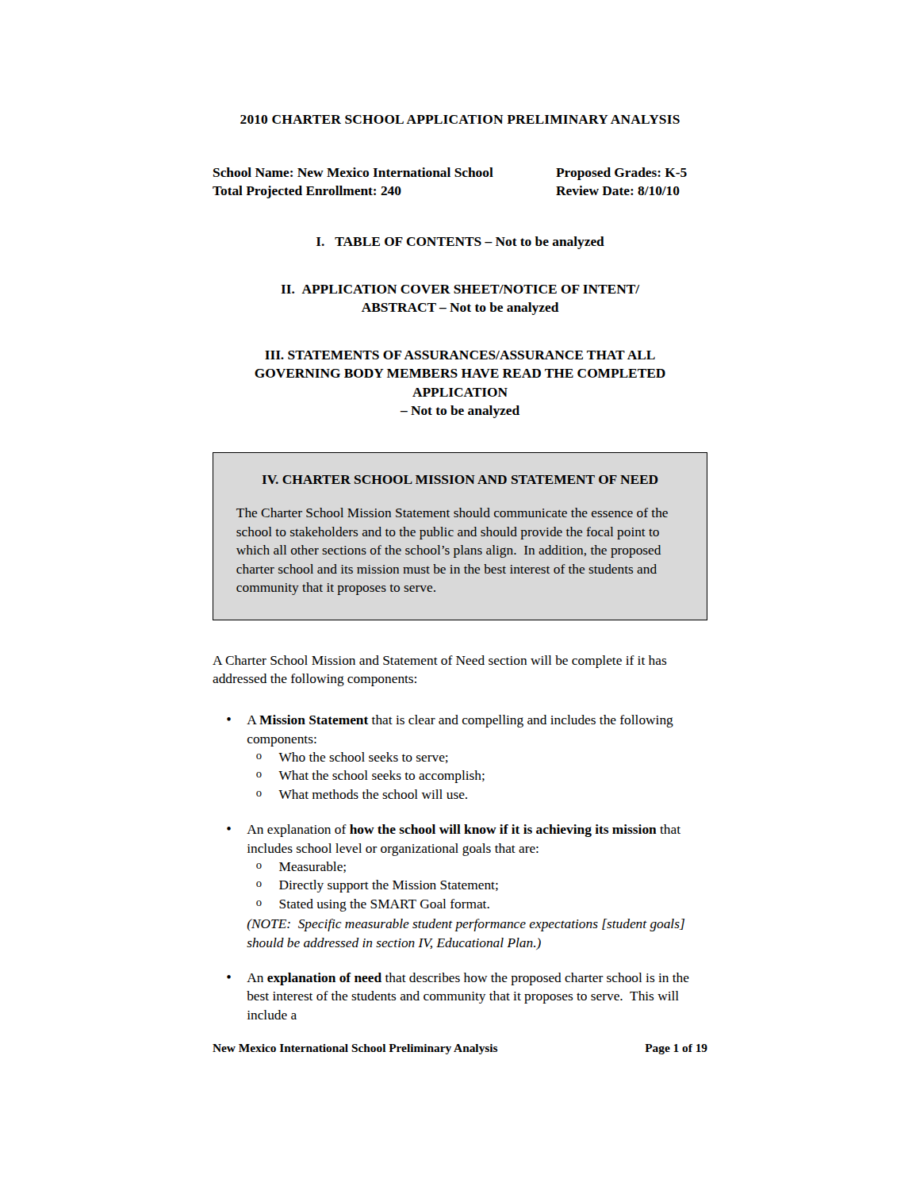2010 CHARTER SCHOOL APPLICATION PRELIMINARY ANALYSIS
| School Name: New Mexico International School | Proposed Grades: K-5 |
| Total Projected Enrollment: 240 | Review Date: 8/10/10 |
I. TABLE OF CONTENTS – Not to be analyzed
II. APPLICATION COVER SHEET/NOTICE OF INTENT/ ABSTRACT – Not to be analyzed
III. STATEMENTS OF ASSURANCES/ASSURANCE THAT ALL GOVERNING BODY MEMBERS HAVE READ THE COMPLETED APPLICATION – Not to be analyzed
IV. CHARTER SCHOOL MISSION AND STATEMENT OF NEED
The Charter School Mission Statement should communicate the essence of the school to stakeholders and to the public and should provide the focal point to which all other sections of the school’s plans align. In addition, the proposed charter school and its mission must be in the best interest of the students and community that it proposes to serve.
A Charter School Mission and Statement of Need section will be complete if it has addressed the following components:
A Mission Statement that is clear and compelling and includes the following components:
Who the school seeks to serve;
What the school seeks to accomplish;
What methods the school will use.
An explanation of how the school will know if it is achieving its mission that includes school level or organizational goals that are:
Measurable;
Directly support the Mission Statement;
Stated using the SMART Goal format.
(NOTE: Specific measurable student performance expectations [student goals] should be addressed in section IV, Educational Plan.)
An explanation of need that describes how the proposed charter school is in the best interest of the students and community that it proposes to serve. This will include a
| New Mexico International School Preliminary Analysis | Page 1 of 19 |